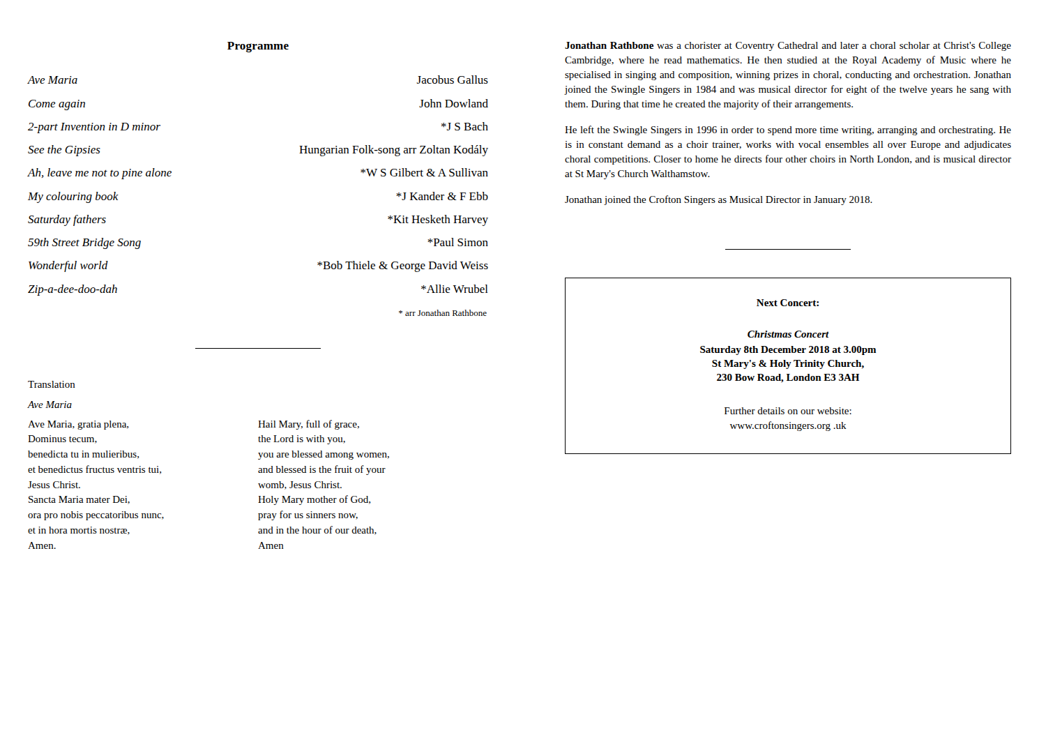Programme
| Ave Maria | Jacobus Gallus |
| Come again | John Dowland |
| 2-part Invention in D minor | *J S Bach |
| See the Gipsies | Hungarian Folk-song arr Zoltan Kodály |
| Ah, leave me not to pine alone | *W S Gilbert & A Sullivan |
| My colouring book | *J Kander & F Ebb |
| Saturday fathers | *Kit Hesketh Harvey |
| 59th Street Bridge Song | *Paul Simon |
| Wonderful world | *Bob Thiele & George David Weiss |
| Zip-a-dee-doo-dah | *Allie Wrubel |
* arr Jonathan Rathbone
Translation
Ave Maria
| Ave Maria, gratia plena, Dominus tecum, benedicta tu in mulieribus, et benedictus fructus ventris tui, Jesus Christ. Sancta Maria mater Dei, ora pro nobis peccatoribus nunc, et in hora mortis nostræ, Amen. | Hail Mary, full of grace, the Lord is with you, you are blessed among women, and blessed is the fruit of your womb, Jesus Christ. Holy Mary mother of God, pray for us sinners now, and in the hour of our death, Amen |
Jonathan Rathbone was a chorister at Coventry Cathedral and later a choral scholar at Christ's College Cambridge, where he read mathematics. He then studied at the Royal Academy of Music where he specialised in singing and composition, winning prizes in choral, conducting and orchestration. Jonathan joined the Swingle Singers in 1984 and was musical director for eight of the twelve years he sang with them. During that time he created the majority of their arrangements.
He left the Swingle Singers in 1996 in order to spend more time writing, arranging and orchestrating. He is in constant demand as a choir trainer, works with vocal ensembles all over Europe and adjudicates choral competitions. Closer to home he directs four other choirs in North London, and is musical director at St Mary's Church Walthamstow.
Jonathan joined the Crofton Singers as Musical Director in January 2018.
Next Concert:
Christmas Concert
Saturday 8th December 2018 at 3.00pm
St Mary's & Holy Trinity Church,
230 Bow Road, London E3 3AH
Further details on our website:
www.croftonsingers.org .uk